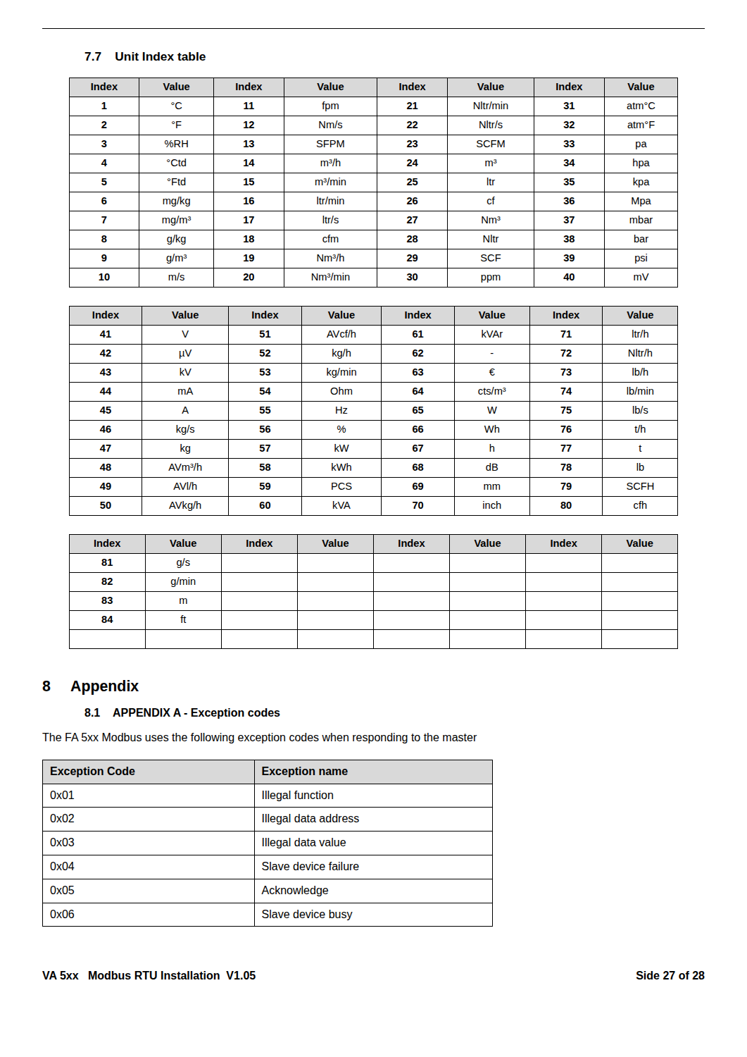7.7 Unit Index table
| Index | Value | Index | Value | Index | Value | Index | Value |
| --- | --- | --- | --- | --- | --- | --- | --- |
| 1 | °C | 11 | fpm | 21 | Nltr/min | 31 | atm°C |
| 2 | °F | 12 | Nm/s | 22 | Nltr/s | 32 | atm°F |
| 3 | %RH | 13 | SFPM | 23 | SCFM | 33 | pa |
| 4 | °Ctd | 14 | m³/h | 24 | m³ | 34 | hpa |
| 5 | °Ftd | 15 | m³/min | 25 | ltr | 35 | kpa |
| 6 | mg/kg | 16 | ltr/min | 26 | cf | 36 | Mpa |
| 7 | mg/m³ | 17 | ltr/s | 27 | Nm³ | 37 | mbar |
| 8 | g/kg | 18 | cfm | 28 | Nltr | 38 | bar |
| 9 | g/m³ | 19 | Nm³/h | 29 | SCF | 39 | psi |
| 10 | m/s | 20 | Nm³/min | 30 | ppm | 40 | mV |
| Index | Value | Index | Value | Index | Value | Index | Value |
| --- | --- | --- | --- | --- | --- | --- | --- |
| 41 | V | 51 | AVcf/h | 61 | kVAr | 71 | ltr/h |
| 42 | µV | 52 | kg/h | 62 | - | 72 | Nltr/h |
| 43 | kV | 53 | kg/min | 63 | € | 73 | lb/h |
| 44 | mA | 54 | Ohm | 64 | cts/m³ | 74 | lb/min |
| 45 | A | 55 | Hz | 65 | W | 75 | lb/s |
| 46 | kg/s | 56 | % | 66 | Wh | 76 | t/h |
| 47 | kg | 57 | kW | 67 | h | 77 | t |
| 48 | AVm³/h | 58 | kWh | 68 | dB | 78 | lb |
| 49 | AVl/h | 59 | PCS | 69 | mm | 79 | SCFH |
| 50 | AVkg/h | 60 | kVA | 70 | inch | 80 | cfh |
| Index | Value | Index | Value | Index | Value | Index | Value |
| --- | --- | --- | --- | --- | --- | --- | --- |
| 81 | g/s | | | | | | |
| 82 | g/min | | | | | | |
| 83 | m | | | | | | |
| 84 | ft | | | | | | |
8 Appendix
8.1 APPENDIX A - Exception codes
The FA 5xx Modbus uses the following exception codes when responding to the master
| Exception Code | Exception name |
| --- | --- |
| 0x01 | Illegal function |
| 0x02 | Illegal data address |
| 0x03 | Illegal data value |
| 0x04 | Slave device failure |
| 0x05 | Acknowledge |
| 0x06 | Slave device busy |
VA 5xx Modbus RTU Installation V1.05 Side 27 of 28